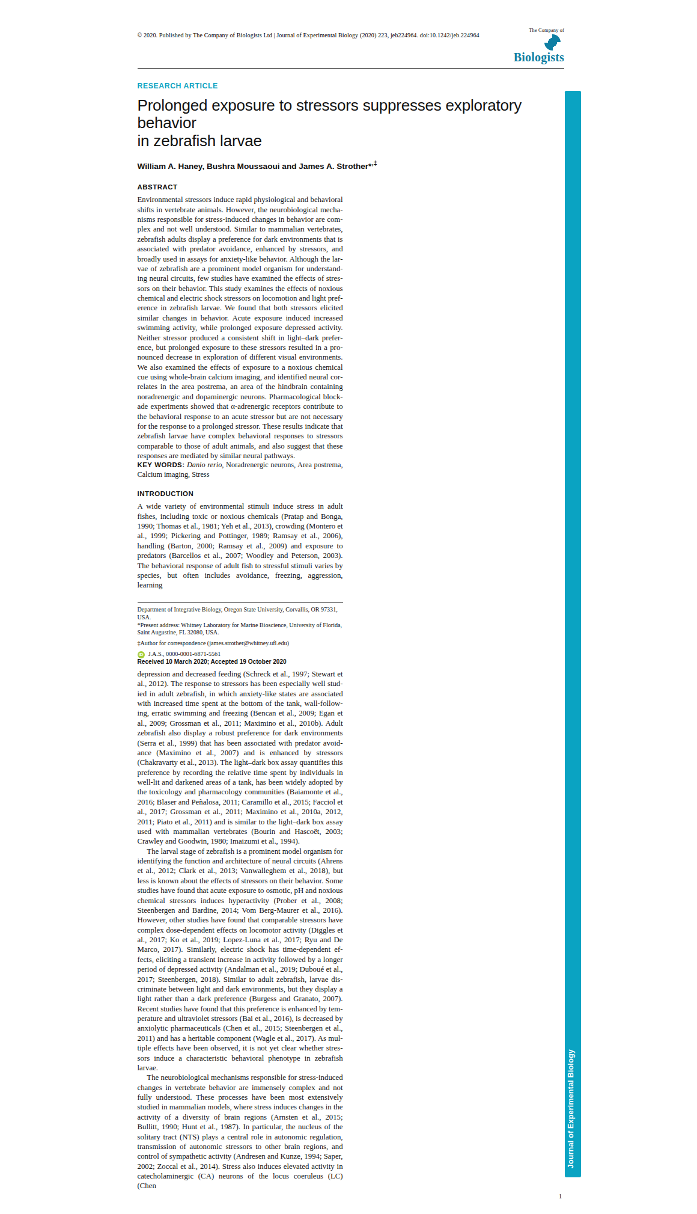© 2020. Published by The Company of Biologists Ltd | Journal of Experimental Biology (2020) 223, jeb224964. doi:10.1242/jeb.224964
The Company of
Biologists
Research Article
Prolonged exposure to stressors suppresses exploratory behavior
in zebrafish larvae
William A. Haney, Bushra Moussaoui and James A. Strother*,‡
Abstract
Environmental stressors induce rapid physiological and behavioral shifts in vertebrate animals. However, the neurobiological mechanisms responsible for stress-induced changes in behavior are complex and not well understood. Similar to mammalian vertebrates, zebrafish adults display a preference for dark environments that is associated with predator avoidance, enhanced by stressors, and broadly used in assays for anxiety-like behavior. Although the larvae of zebrafish are a prominent model organism for understanding neural circuits, few studies have examined the effects of stressors on their behavior. This study examines the effects of noxious chemical and electric shock stressors on locomotion and light preference in zebrafish larvae. We found that both stressors elicited similar changes in behavior. Acute exposure induced increased swimming activity, while prolonged exposure depressed activity. Neither stressor produced a consistent shift in light–dark preference, but prolonged exposure to these stressors resulted in a pronounced decrease in exploration of different visual environments. We also examined the effects of exposure to a noxious chemical cue using whole-brain calcium imaging, and identified neural correlates in the area postrema, an area of the hindbrain containing noradrenergic and dopaminergic neurons. Pharmacological blockade experiments showed that α-adrenergic receptors contribute to the behavioral response to an acute stressor but are not necessary for the response to a prolonged stressor. These results indicate that zebrafish larvae have complex behavioral responses to stressors comparable to those of adult animals, and also suggest that these responses are mediated by similar neural pathways.
KEY WORDS: Danio rerio, Noradrenergic neurons, Area postrema, Calcium imaging, Stress
Introduction
A wide variety of environmental stimuli induce stress in adult fishes, including toxic or noxious chemicals (Pratap and Bonga, 1990; Thomas et al., 1981; Yeh et al., 2013), crowding (Montero et al., 1999; Pickering and Pottinger, 1989; Ramsay et al., 2006), handling (Barton, 2000; Ramsay et al., 2009) and exposure to predators (Barcellos et al., 2007; Woodley and Peterson, 2003). The behavioral response of adult fish to stressful stimuli varies by species, but often includes avoidance, freezing, aggression, learning
Department of Integrative Biology, Oregon State University, Corvallis, OR 97331, USA.
*Present address: Whitney Laboratory for Marine Bioscience, University of Florida, Saint Augustine, FL 32080, USA.
‡Author for correspondence (james.strother@whitney.ufl.edu)
J.A.S., 0000-0001-6871-5561
Received 10 March 2020; Accepted 19 October 2020
depression and decreased feeding (Schreck et al., 1997; Stewart et al., 2012). The response to stressors has been especially well studied in adult zebrafish, in which anxiety-like states are associated with increased time spent at the bottom of the tank, wall-following, erratic swimming and freezing (Bencan et al., 2009; Egan et al., 2009; Grossman et al., 2011; Maximino et al., 2010b). Adult zebrafish also display a robust preference for dark environments (Serra et al., 1999) that has been associated with predator avoidance (Maximino et al., 2007) and is enhanced by stressors (Chakravarty et al., 2013). The light–dark box assay quantifies this preference by recording the relative time spent by individuals in well-lit and darkened areas of a tank, has been widely adopted by the toxicology and pharmacology communities (Baiamonte et al., 2016; Blaser and Peñalosa, 2011; Caramillo et al., 2015; Facciol et al., 2017; Grossman et al., 2011; Maximino et al., 2010a, 2012, 2011; Piato et al., 2011) and is similar to the light–dark box assay used with mammalian vertebrates (Bourin and Hascoët, 2003; Crawley and Goodwin, 1980; Imaizumi et al., 1994).
The larval stage of zebrafish is a prominent model organism for identifying the function and architecture of neural circuits (Ahrens et al., 2012; Clark et al., 2013; Vanwalleghem et al., 2018), but less is known about the effects of stressors on their behavior. Some studies have found that acute exposure to osmotic, pH and noxious chemical stressors induces hyperactivity (Prober et al., 2008; Steenbergen and Bardine, 2014; Vom Berg-Maurer et al., 2016). However, other studies have found that comparable stressors have complex dose-dependent effects on locomotor activity (Diggles et al., 2017; Ko et al., 2019; Lopez-Luna et al., 2017; Ryu and De Marco, 2017). Similarly, electric shock has time-dependent effects, eliciting a transient increase in activity followed by a longer period of depressed activity (Andalman et al., 2019; Duboué et al., 2017; Steenbergen, 2018). Similar to adult zebrafish, larvae discriminate between light and dark environments, but they display a light rather than a dark preference (Burgess and Granato, 2007). Recent studies have found that this preference is enhanced by temperature and ultraviolet stressors (Bai et al., 2016), is decreased by anxiolytic pharmaceuticals (Chen et al., 2015; Steenbergen et al., 2011) and has a heritable component (Wagle et al., 2017). As multiple effects have been observed, it is not yet clear whether stressors induce a characteristic behavioral phenotype in zebrafish larvae.
The neurobiological mechanisms responsible for stress-induced changes in vertebrate behavior are immensely complex and not fully understood. These processes have been most extensively studied in mammalian models, where stress induces changes in the activity of a diversity of brain regions (Arnsten et al., 2015; Bullitt, 1990; Hunt et al., 1987). In particular, the nucleus of the solitary tract (NTS) plays a central role in autonomic regulation, transmission of autonomic stressors to other brain regions, and control of sympathetic activity (Andresen and Kunze, 1994; Saper, 2002; Zoccal et al., 2014). Stress also induces elevated activity in catecholaminergic (CA) neurons of the locus coeruleus (LC) (Chen
Journal of Experimental Biology
1